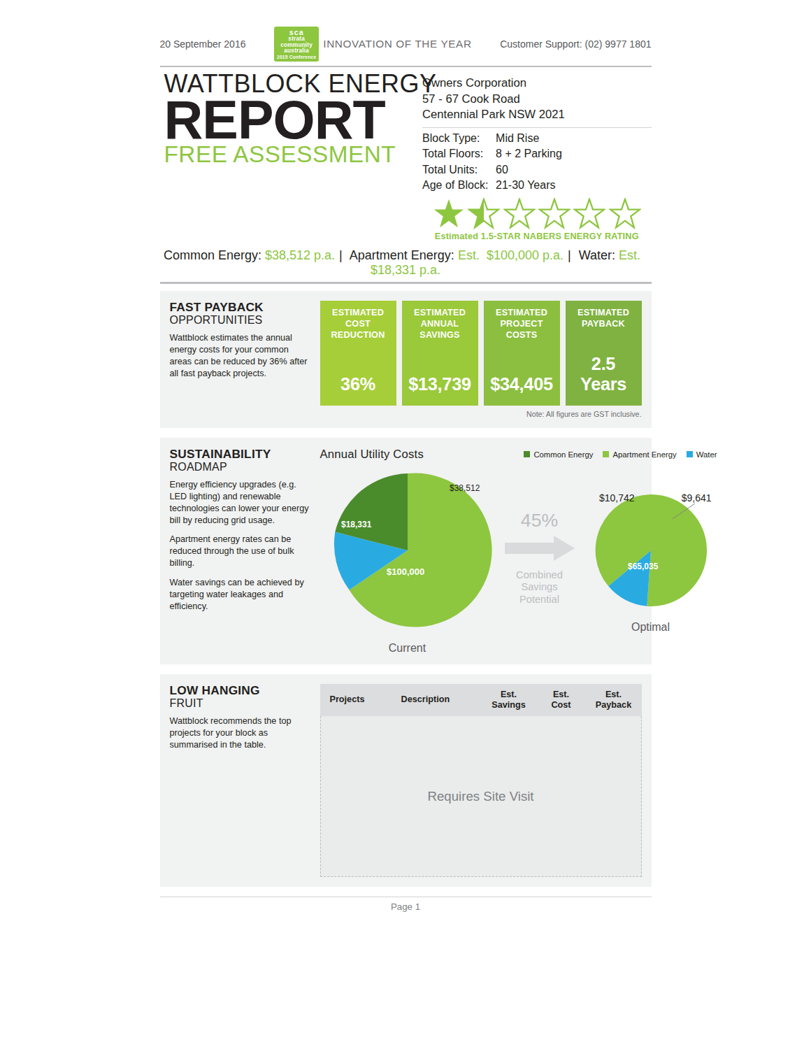20 September 2016
sca strata community australia 2015 Conference
INNOVATION OF THE YEAR
Customer Support: (02) 9977 1801
WATTBLOCK ENERGY
REPORT
FREE ASSESSMENT
Owners Corporation
57 - 67 Cook Road
Centennial Park NSW 2021
| Block Type: | Mid Rise |
| Total Floors: | 8 + 2 Parking |
| Total Units: | 60 |
| Age of Block: | 21-30 Years |
Estimated 1.5-STAR NABERS ENERGY RATING
Common Energy: $38,512 p.a.| Apartment Energy: Est. $100,000 p.a.| Water: Est. $18,331 p.a.
FAST PAYBACK
OPPORTUNITIES
Wattblock estimates the annual energy costs for your common areas can be reduced by 36% after all fast payback projects.
ESTIMATED
COST
REDUCTION
36%
ESTIMATED
ANNUAL
SAVINGS
$13,739
ESTIMATED
PROJECT COSTS
$34,405
ESTIMATED
PAYBACK
2.5 Years
Note: All figures are GST inclusive.
SUSTAINABILITY
ROADMAP
Energy efficiency upgrades (e.g. LED lighting) and renewable technologies can lower your energy bill by reducing grid usage.
Apartment energy rates can be reduced through the use of bulk billing.
Water savings can be achieved by targeting water leakages and efficiency.
Annual Utility Costs
Common Energy
Apartment Energy
Water
$100,000 $18,331 $38,512
Current
45%
Combined
Savings
Potential
$65,035
Optimal
$10,742
$9,641
LOW HANGING
FRUIT
Wattblock recommends the top projects for your block as summarised in the table.
| Projects | Description | Est. Savings | Est. Cost | Est. Payback |
| --- | --- | --- | --- | --- |
Requires Site Visit
Page 1